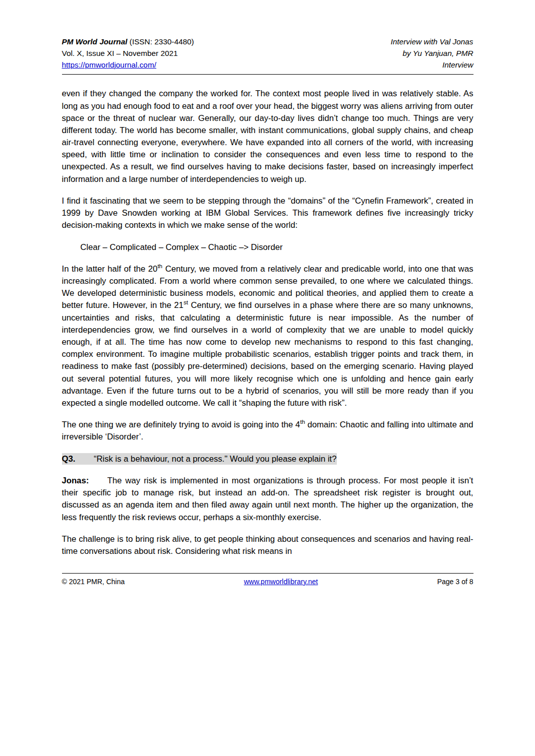PM World Journal (ISSN: 2330-4480)
Vol. X, Issue XI – November 2021
https://pmworldjournal.com/
Interview with Val Jonas
by Yu Yanjuan, PMR
Interview
even if they changed the company the worked for. The context most people lived in was relatively stable. As long as you had enough food to eat and a roof over your head, the biggest worry was aliens arriving from outer space or the threat of nuclear war. Generally, our day-to-day lives didn’t change too much. Things are very different today. The world has become smaller, with instant communications, global supply chains, and cheap air-travel connecting everyone, everywhere. We have expanded into all corners of the world, with increasing speed, with little time or inclination to consider the consequences and even less time to respond to the unexpected. As a result, we find ourselves having to make decisions faster, based on increasingly imperfect information and a large number of interdependencies to weigh up.
I find it fascinating that we seem to be stepping through the “domains” of the “Cynefin Framework”, created in 1999 by Dave Snowden working at IBM Global Services. This framework defines five increasingly tricky decision-making contexts in which we make sense of the world:
Clear – Complicated – Complex – Chaotic –> Disorder
In the latter half of the 20th Century, we moved from a relatively clear and predicable world, into one that was increasingly complicated. From a world where common sense prevailed, to one where we calculated things. We developed deterministic business models, economic and political theories, and applied them to create a better future. However, in the 21st Century, we find ourselves in a phase where there are so many unknowns, uncertainties and risks, that calculating a deterministic future is near impossible. As the number of interdependencies grow, we find ourselves in a world of complexity that we are unable to model quickly enough, if at all. The time has now come to develop new mechanisms to respond to this fast changing, complex environment. To imagine multiple probabilistic scenarios, establish trigger points and track them, in readiness to make fast (possibly pre-determined) decisions, based on the emerging scenario. Having played out several potential futures, you will more likely recognise which one is unfolding and hence gain early advantage. Even if the future turns out to be a hybrid of scenarios, you will still be more ready than if you expected a single modelled outcome. We call it “shaping the future with risk”.
The one thing we are definitely trying to avoid is going into the 4th domain: Chaotic and falling into ultimate and irreversible ‘Disorder’.
Q3. “Risk is a behaviour, not a process." Would you please explain it?
Jonas: The way risk is implemented in most organizations is through process. For most people it isn’t their specific job to manage risk, but instead an add-on. The spreadsheet risk register is brought out, discussed as an agenda item and then filed away again until next month. The higher up the organization, the less frequently the risk reviews occur, perhaps a six-monthly exercise.
The challenge is to bring risk alive, to get people thinking about consequences and scenarios and having real-time conversations about risk. Considering what risk means in
© 2021 PMR, China
www.pmworldlibrary.net
Page 3 of 8